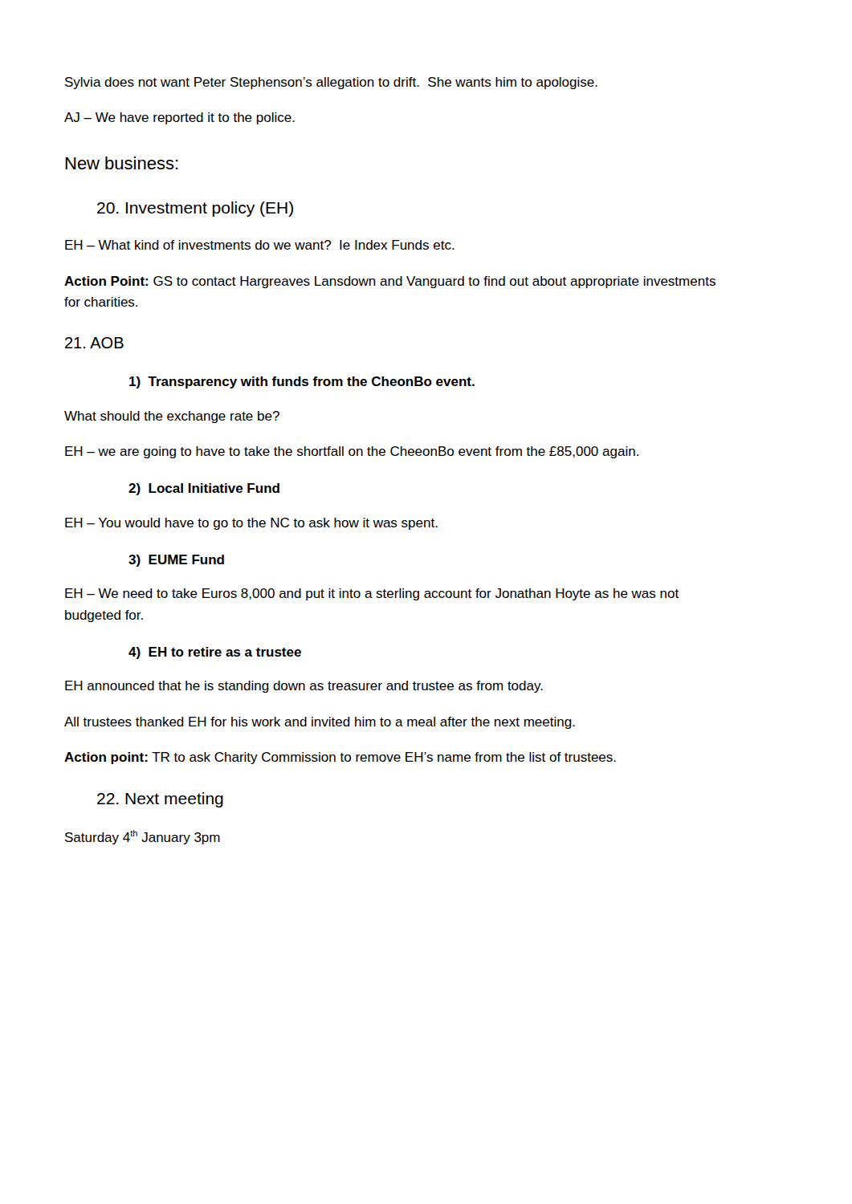Sylvia does not want Peter Stephenson’s allegation to drift. She wants him to apologise.
AJ – We have reported it to the police.
New business:
20. Investment policy (EH)
EH – What kind of investments do we want? Ie Index Funds etc.
Action Point: GS to contact Hargreaves Lansdown and Vanguard to find out about appropriate investments for charities.
21. AOB
1) Transparency with funds from the CheonBo event.
What should the exchange rate be?
EH – we are going to have to take the shortfall on the CheeonBo event from the £85,000 again.
2) Local Initiative Fund
EH – You would have to go to the NC to ask how it was spent.
3) EUME Fund
EH – We need to take Euros 8,000 and put it into a sterling account for Jonathan Hoyte as he was not budgeted for.
4) EH to retire as a trustee
EH announced that he is standing down as treasurer and trustee as from today.
All trustees thanked EH for his work and invited him to a meal after the next meeting.
Action point: TR to ask Charity Commission to remove EH’s name from the list of trustees.
22. Next meeting
Saturday 4th January 3pm